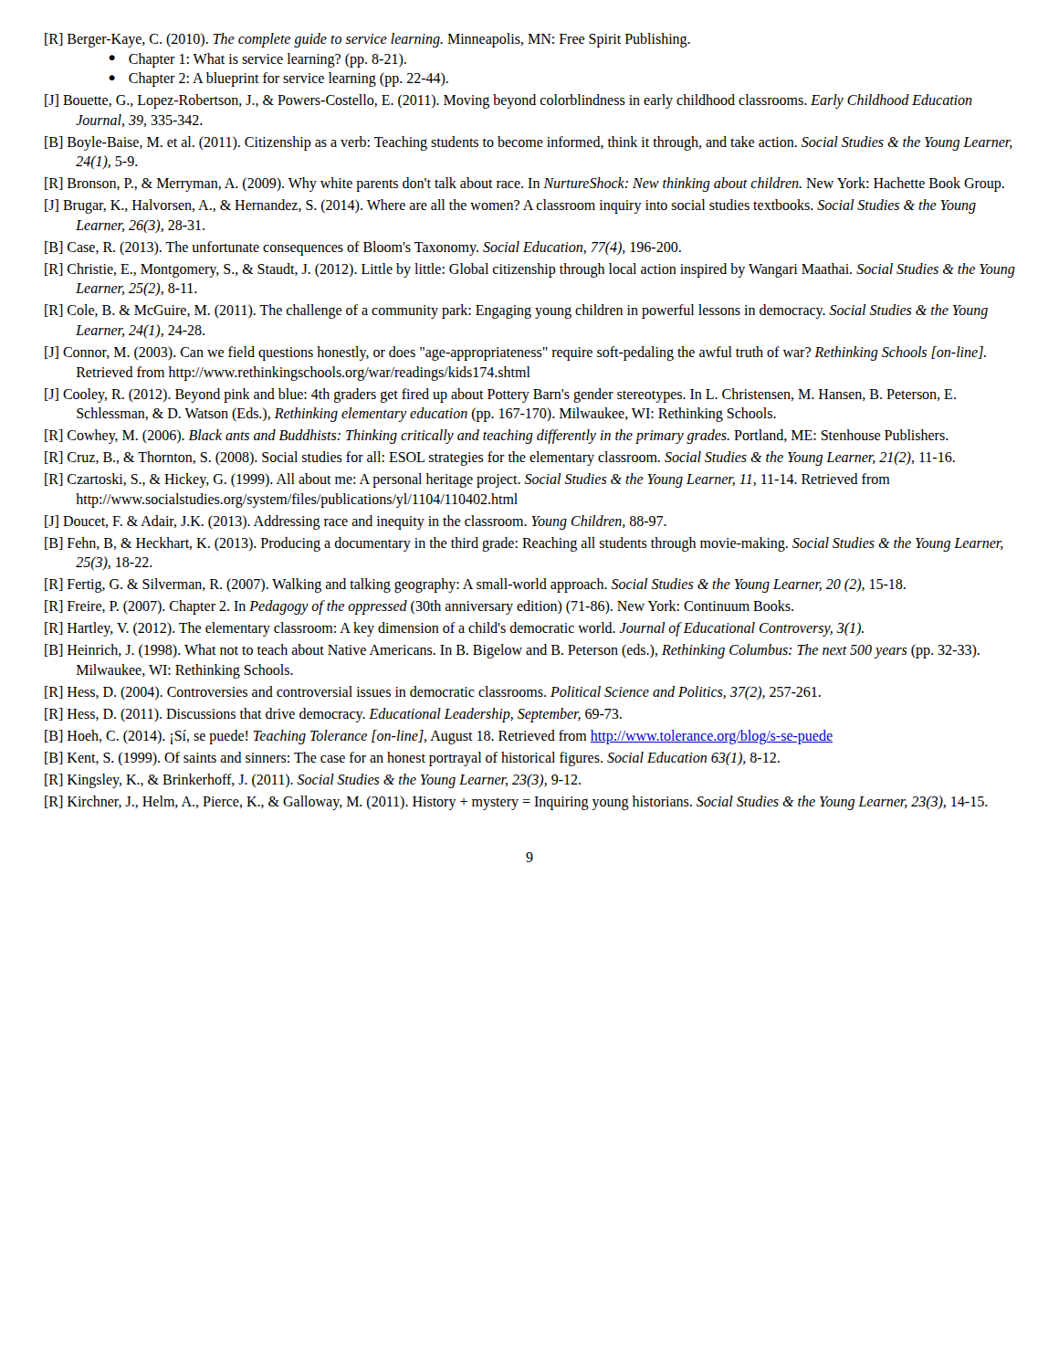[R] Berger-Kaye, C. (2010). The complete guide to service learning. Minneapolis, MN: Free Spirit Publishing.
Chapter 1: What is service learning? (pp. 8-21).
Chapter 2: A blueprint for service learning (pp. 22-44).
[J] Bouette, G., Lopez-Robertson, J., & Powers-Costello, E. (2011). Moving beyond colorblindness in early childhood classrooms. Early Childhood Education Journal, 39, 335-342.
[B] Boyle-Baise, M. et al. (2011). Citizenship as a verb: Teaching students to become informed, think it through, and take action. Social Studies & the Young Learner, 24(1), 5-9.
[R] Bronson, P., & Merryman, A. (2009). Why white parents don't talk about race. In NurtureShock: New thinking about children. New York: Hachette Book Group.
[J] Brugar, K., Halvorsen, A., & Hernandez, S. (2014). Where are all the women? A classroom inquiry into social studies textbooks. Social Studies & the Young Learner, 26(3), 28-31.
[B] Case, R. (2013). The unfortunate consequences of Bloom's Taxonomy. Social Education, 77(4), 196-200.
[R] Christie, E., Montgomery, S., & Staudt, J. (2012). Little by little: Global citizenship through local action inspired by Wangari Maathai. Social Studies & the Young Learner, 25(2), 8-11.
[R] Cole, B. & McGuire, M. (2011). The challenge of a community park: Engaging young children in powerful lessons in democracy. Social Studies & the Young Learner, 24(1), 24-28.
[J] Connor, M. (2003). Can we field questions honestly, or does "age-appropriateness" require soft-pedaling the awful truth of war? Rethinking Schools [on-line]. Retrieved from http://www.rethinkingschools.org/war/readings/kids174.shtml
[J] Cooley, R. (2012). Beyond pink and blue: 4th graders get fired up about Pottery Barn's gender stereotypes. In L. Christensen, M. Hansen, B. Peterson, E. Schlessman, & D. Watson (Eds.), Rethinking elementary education (pp. 167-170). Milwaukee, WI: Rethinking Schools.
[R] Cowhey, M. (2006). Black ants and Buddhists: Thinking critically and teaching differently in the primary grades. Portland, ME: Stenhouse Publishers.
[R] Cruz, B., & Thornton, S. (2008). Social studies for all: ESOL strategies for the elementary classroom. Social Studies & the Young Learner, 21(2), 11-16.
[R] Czartoski, S., & Hickey, G. (1999). All about me: A personal heritage project. Social Studies & the Young Learner, 11, 11-14. Retrieved from http://www.socialstudies.org/system/files/publications/yl/1104/110402.html
[J] Doucet, F. & Adair, J.K. (2013). Addressing race and inequity in the classroom. Young Children, 88-97.
[B] Fehn, B, & Heckhart, K. (2013). Producing a documentary in the third grade: Reaching all students through movie-making. Social Studies & the Young Learner, 25(3), 18-22.
[R] Fertig, G. & Silverman, R. (2007). Walking and talking geography: A small-world approach. Social Studies & the Young Learner, 20 (2), 15-18.
[R] Freire, P. (2007). Chapter 2. In Pedagogy of the oppressed (30th anniversary edition) (71-86). New York: Continuum Books.
[R] Hartley, V. (2012). The elementary classroom: A key dimension of a child's democratic world. Journal of Educational Controversy, 3(1).
[B] Heinrich, J. (1998). What not to teach about Native Americans. In B. Bigelow and B. Peterson (eds.), Rethinking Columbus: The next 500 years (pp. 32-33). Milwaukee, WI: Rethinking Schools.
[R] Hess, D. (2004). Controversies and controversial issues in democratic classrooms. Political Science and Politics, 37(2), 257-261.
[R] Hess, D. (2011). Discussions that drive democracy. Educational Leadership, September, 69-73.
[B] Hoeh, C. (2014). ¡Sí, se puede! Teaching Tolerance [on-line], August 18. Retrieved from http://www.tolerance.org/blog/s-se-puede
[B] Kent, S. (1999). Of saints and sinners: The case for an honest portrayal of historical figures. Social Education 63(1), 8-12.
[R] Kingsley, K., & Brinkerhoff, J. (2011). Social Studies & the Young Learner, 23(3), 9-12.
[R] Kirchner, J., Helm, A., Pierce, K., & Galloway, M. (2011). History + mystery = Inquiring young historians. Social Studies & the Young Learner, 23(3), 14-15.
9